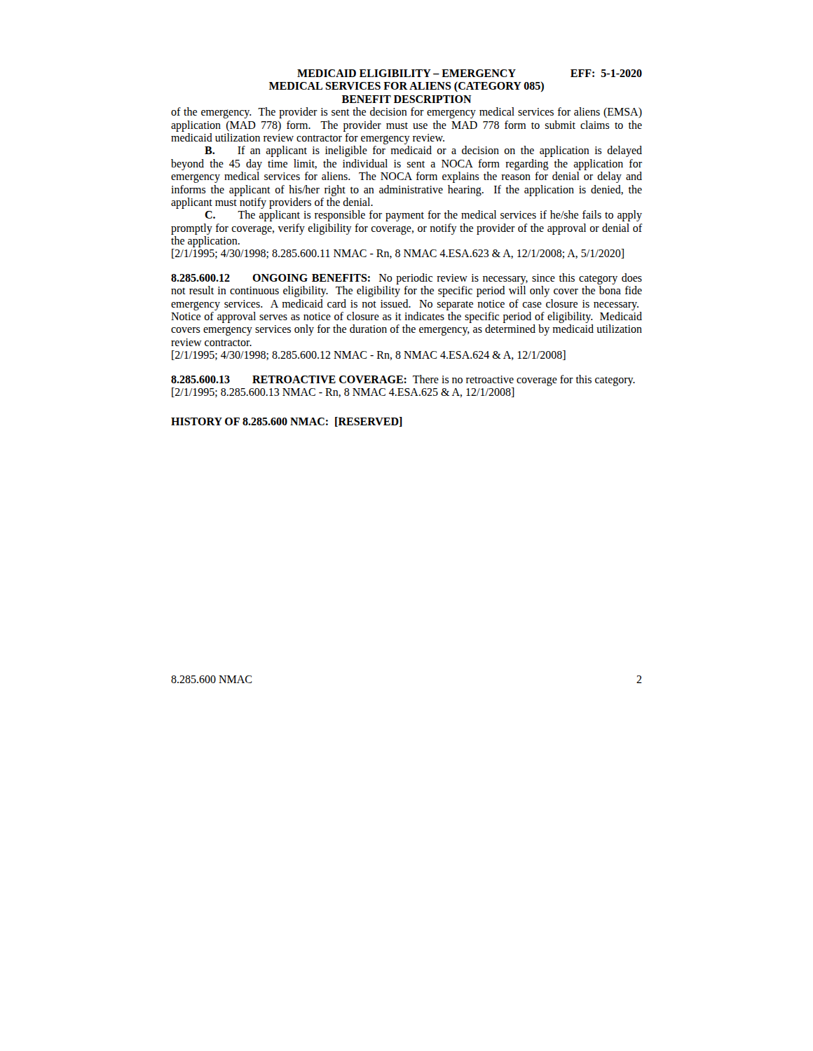MEDICAID ELIGIBILITY – EMERGENCYEFF: 5-1-2020
MEDICAL SERVICES FOR ALIENS (CATEGORY 085)
BENEFIT DESCRIPTION
of the emergency. The provider is sent the decision for emergency medical services for aliens (EMSA) application (MAD 778) form. The provider must use the MAD 778 form to submit claims to the medicaid utilization review contractor for emergency review.
B.  If an applicant is ineligible for medicaid or a decision on the application is delayed beyond the 45 day time limit, the individual is sent a NOCA form regarding the application for emergency medical services for aliens. The NOCA form explains the reason for denial or delay and informs the applicant of his/her right to an administrative hearing. If the application is denied, the applicant must notify providers of the denial.
C.  The applicant is responsible for payment for the medical services if he/she fails to apply promptly for coverage, verify eligibility for coverage, or notify the provider of the approval or denial of the application.
[2/1/1995; 4/30/1998; 8.285.600.11 NMAC - Rn, 8 NMAC 4.ESA.623 & A, 12/1/2008; A, 5/1/2020]
8.285.600.12  ONGOING BENEFITS: No periodic review is necessary, since this category does not result in continuous eligibility. The eligibility for the specific period will only cover the bona fide emergency services. A medicaid card is not issued. No separate notice of case closure is necessary. Notice of approval serves as notice of closure as it indicates the specific period of eligibility. Medicaid covers emergency services only for the duration of the emergency, as determined by medicaid utilization review contractor.
[2/1/1995; 4/30/1998; 8.285.600.12 NMAC - Rn, 8 NMAC 4.ESA.624 & A, 12/1/2008]
8.285.600.13  RETROACTIVE COVERAGE: There is no retroactive coverage for this category.
[2/1/1995; 8.285.600.13 NMAC - Rn, 8 NMAC 4.ESA.625 & A, 12/1/2008]
HISTORY OF 8.285.600 NMAC: [RESERVED]
8.285.600 NMAC 2